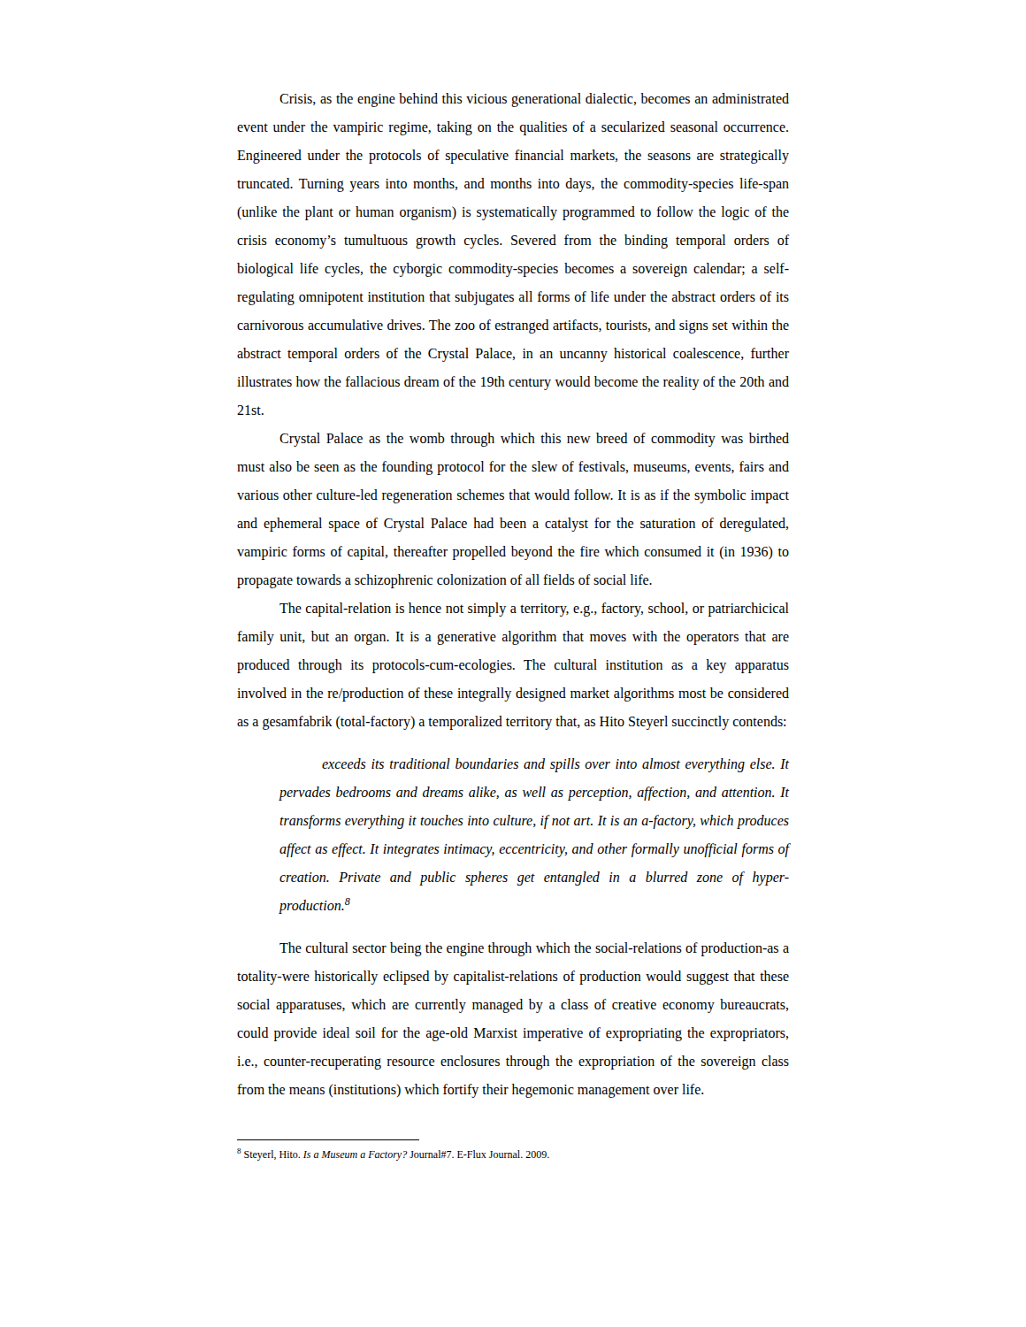Crisis, as the engine behind this vicious generational dialectic, becomes an administrated event under the vampiric regime, taking on the qualities of a secularized seasonal occurrence. Engineered under the protocols of speculative financial markets, the seasons are strategically truncated. Turning years into months, and months into days, the commodity-species life-span (unlike the plant or human organism) is systematically programmed to follow the logic of the crisis economy’s tumultuous growth cycles. Severed from the binding temporal orders of biological life cycles, the cyborgic commodity-species becomes a sovereign calendar; a self-regulating omnipotent institution that subjugates all forms of life under the abstract orders of its carnivorous accumulative drives. The zoo of estranged artifacts, tourists, and signs set within the abstract temporal orders of the Crystal Palace, in an uncanny historical coalescence, further illustrates how the fallacious dream of the 19th century would become the reality of the 20th and 21st.
Crystal Palace as the womb through which this new breed of commodity was birthed must also be seen as the founding protocol for the slew of festivals, museums, events, fairs and various other culture-led regeneration schemes that would follow. It is as if the symbolic impact and ephemeral space of Crystal Palace had been a catalyst for the saturation of deregulated, vampiric forms of capital, thereafter propelled beyond the fire which consumed it (in 1936) to propagate towards a schizophrenic colonization of all fields of social life.
The capital-relation is hence not simply a territory, e.g., factory, school, or patriarchicical family unit, but an organ. It is a generative algorithm that moves with the operators that are produced through its protocols-cum-ecologies. The cultural institution as a key apparatus involved in the re/production of these integrally designed market algorithms most be considered as a gesamfabrik (total-factory) a temporalized territory that, as Hito Steyerl succinctly contends:
exceeds its traditional boundaries and spills over into almost everything else. It pervades bedrooms and dreams alike, as well as perception, affection, and attention. It transforms everything it touches into culture, if not art. It is an a-factory, which produces affect as effect. It integrates intimacy, eccentricity, and other formally unofficial forms of creation. Private and public spheres get entangled in a blurred zone of hyper-production.8
The cultural sector being the engine through which the social-relations of production-as a totality-were historically eclipsed by capitalist-relations of production would suggest that these social apparatuses, which are currently managed by a class of creative economy bureaucrats, could provide ideal soil for the age-old Marxist imperative of expropriating the expropriators, i.e., counter-recuperating resource enclosures through the expropriation of the sovereign class from the means (institutions) which fortify their hegemonic management over life.
8 Steyerl, Hito. Is a Museum a Factory? Journal#7. E-Flux Journal. 2009.